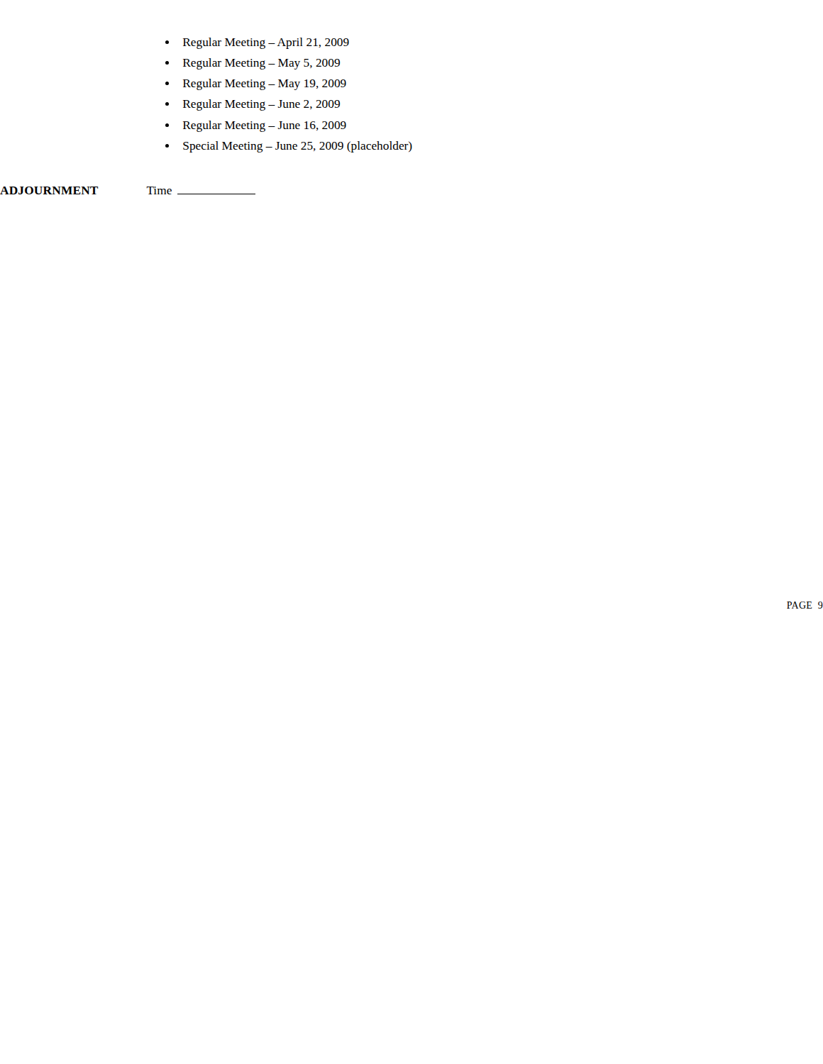Regular Meeting – April 21, 2009
Regular Meeting – May 5, 2009
Regular Meeting – May 19, 2009
Regular Meeting – June 2, 2009
Regular Meeting – June 16, 2009
Special Meeting – June 25, 2009 (placeholder)
ADJOURNMENT
Time
PAGE 9